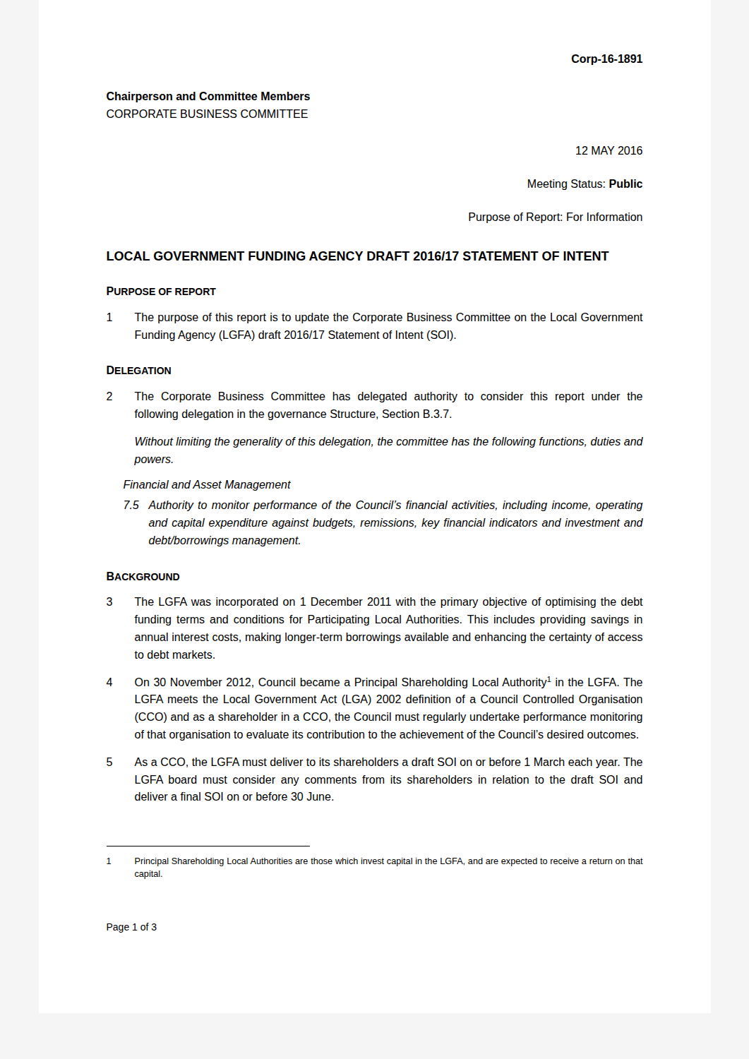Corp-16-1891
Chairperson and Committee Members
CORPORATE BUSINESS COMMITTEE
12 MAY 2016
Meeting Status: Public
Purpose of Report: For Information
Local Government Funding Agency Draft 2016/17 Statement of Intent
PURPOSE OF REPORT
1 The purpose of this report is to update the Corporate Business Committee on the Local Government Funding Agency (LGFA) draft 2016/17 Statement of Intent (SOI).
DELEGATION
2 The Corporate Business Committee has delegated authority to consider this report under the following delegation in the governance Structure, Section B.3.7.
Without limiting the generality of this delegation, the committee has the following functions, duties and powers.
Financial and Asset Management
7.5 Authority to monitor performance of the Council’s financial activities, including income, operating and capital expenditure against budgets, remissions, key financial indicators and investment and debt/borrowings management.
BACKGROUND
3 The LGFA was incorporated on 1 December 2011 with the primary objective of optimising the debt funding terms and conditions for Participating Local Authorities. This includes providing savings in annual interest costs, making longer-term borrowings available and enhancing the certainty of access to debt markets.
4 On 30 November 2012, Council became a Principal Shareholding Local Authority1 in the LGFA. The LGFA meets the Local Government Act (LGA) 2002 definition of a Council Controlled Organisation (CCO) and as a shareholder in a CCO, the Council must regularly undertake performance monitoring of that organisation to evaluate its contribution to the achievement of the Council’s desired outcomes.
5 As a CCO, the LGFA must deliver to its shareholders a draft SOI on or before 1 March each year. The LGFA board must consider any comments from its shareholders in relation to the draft SOI and deliver a final SOI on or before 30 June.
1 Principal Shareholding Local Authorities are those which invest capital in the LGFA, and are expected to receive a return on that capital.
Page 1 of 3